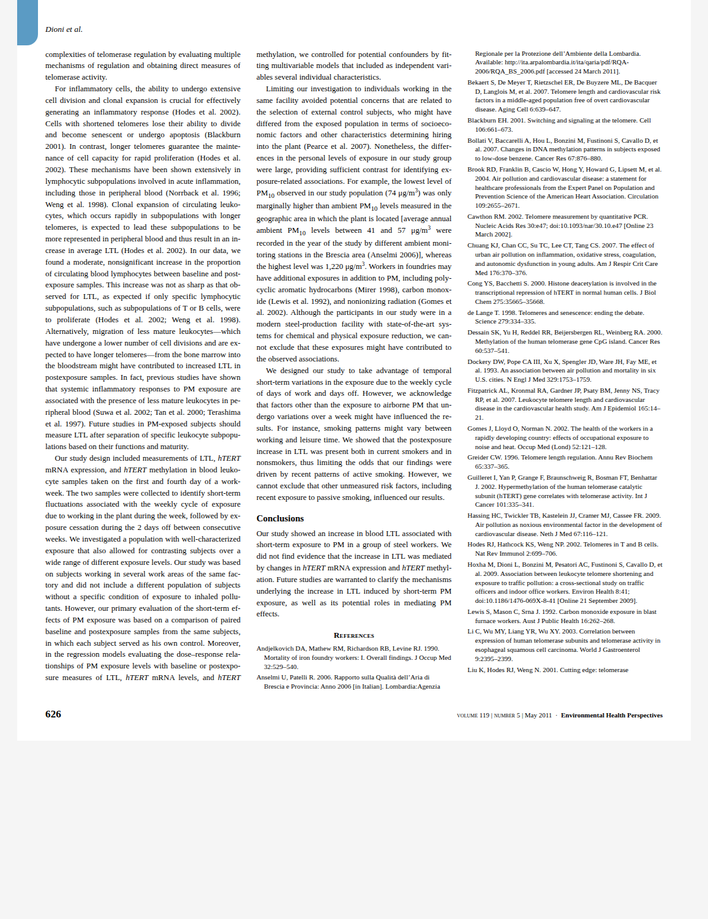Dioni et al.
complexities of telomerase regulation by evaluating multiple mechanisms of regulation and obtaining direct measures of telomerase activity.
For inflammatory cells, the ability to undergo extensive cell division and clonal expansion is crucial for effectively generating an inflammatory response (Hodes et al. 2002). Cells with shortened telomeres lose their ability to divide and become senescent or undergo apoptosis (Blackburn 2001). In contrast, longer telomeres guarantee the maintenance of cell capacity for rapid proliferation (Hodes et al. 2002). These mechanisms have been shown extensively in lymphocytic subpopulations involved in acute inflammation, including those in peripheral blood (Norrback et al. 1996; Weng et al. 1998). Clonal expansion of circulating leukocytes, which occurs rapidly in subpopulations with longer telomeres, is expected to lead these subpopulations to be more represented in peripheral blood and thus result in an increase in average LTL (Hodes et al. 2002). In our data, we found a moderate, nonsignificant increase in the proportion of circulating blood lymphocytes between baseline and postexposure samples. This increase was not as sharp as that observed for LTL, as expected if only specific lymphocytic subpopulations, such as subpopulations of T or B cells, were to proliferate (Hodes et al. 2002; Weng et al. 1998). Alternatively, migration of less mature leukocytes—which have undergone a lower number of cell divisions and are expected to have longer telomeres—from the bone marrow into the bloodstream might have contributed to increased LTL in postexposure samples. In fact, previous studies have shown that systemic inflammatory responses to PM exposure are associated with the presence of less mature leukocytes in peripheral blood (Suwa et al. 2002; Tan et al. 2000; Terashima et al. 1997). Future studies in PM-exposed subjects should measure LTL after separation of specific leukocyte subpopulations based on their functions and maturity.
Our study design included measurements of LTL, hTERT mRNA expression, and hTERT methylation in blood leukocyte samples taken on the first and fourth day of a workweek. The two samples were collected to identify short-term fluctuations associated with the weekly cycle of exposure due to working in the plant during the week, followed by exposure cessation during the 2 days off between consecutive weeks. We investigated a population with well-characterized exposure that also allowed for contrasting subjects over a wide range of different exposure levels. Our study was based on subjects working in several work areas of the same factory and did not include a different population of subjects without a specific condition of exposure to inhaled pollutants. However, our primary evaluation of the short-term effects of PM exposure was based on a comparison of paired baseline and postexposure samples from the same subjects, in which each subject served as his own control. Moreover, in the regression models evaluating the dose–response relationships of PM exposure levels with baseline or postexposure measures of LTL, hTERT mRNA levels, and hTERT methylation, we controlled for potential confounders by fitting multivariable models that included as independent variables several individual characteristics.
Limiting our investigation to individuals working in the same facility avoided potential concerns that are related to the selection of external control subjects, who might have differed from the exposed population in terms of socioeconomic factors and other characteristics determining hiring into the plant (Pearce et al. 2007). Nonetheless, the differences in the personal levels of exposure in our study group were large, providing sufficient contrast for identifying exposure-related associations. For example, the lowest level of PM10 observed in our study population (74 μg/m3) was only marginally higher than ambient PM10 levels measured in the geographic area in which the plant is located [average annual ambient PM10 levels between 41 and 57 μg/m3 were recorded in the year of the study by different ambient monitoring stations in the Brescia area (Anselmi 2006)], whereas the highest level was 1,220 μg/m3. Workers in foundries may have additional exposures in addition to PM, including polycyclic aromatic hydrocarbons (Mirer 1998), carbon monoxide (Lewis et al. 1992), and nonionizing radiation (Gomes et al. 2002). Although the participants in our study were in a modern steel-production facility with state-of-the-art systems for chemical and physical exposure reduction, we cannot exclude that these exposures might have contributed to the observed associations.
We designed our study to take advantage of temporal short-term variations in the exposure due to the weekly cycle of days of work and days off. However, we acknowledge that factors other than the exposure to airborne PM that undergo variations over a week might have influenced the results. For instance, smoking patterns might vary between working and leisure time. We showed that the postexposure increase in LTL was present both in current smokers and in nonsmokers, thus limiting the odds that our findings were driven by recent patterns of active smoking. However, we cannot exclude that other unmeasured risk factors, including recent exposure to passive smoking, influenced our results.
Conclusions
Our study showed an increase in blood LTL associated with short-term exposure to PM in a group of steel workers. We did not find evidence that the increase in LTL was mediated by changes in hTERT mRNA expression and hTERT methylation. Future studies are warranted to clarify the mechanisms underlying the increase in LTL induced by short-term PM exposure, as well as its potential roles in mediating PM effects.
References
Andjelkovich DA, Mathew RM, Richardson RB, Levine RJ. 1990. Mortality of iron foundry workers: I. Overall findings. J Occup Med 32:529–540.
Anselmi U, Patelli R. 2006. Rapporto sulla Qualità dell’Aria di Brescia e Provincia: Anno 2006 [in Italian]. Lombardia:Agenzia Regionale per la Protezione dell’Ambiente della Lombardia. Available: http://ita.arpalombardia.it/ita/qaria/pdf/RQA-2006/RQA_BS_2006.pdf [accessed 24 March 2011].
Bekaert S, De Meyer T, Rietzschel ER, De Buyzere ML, De Bacquer D, Langlois M, et al. 2007. Telomere length and cardiovascular risk factors in a middle-aged population free of overt cardiovascular disease. Aging Cell 6:639–647.
Blackburn EH. 2001. Switching and signaling at the telomere. Cell 106:661–673.
Bollati V, Baccarelli A, Hou L, Bonzini M, Fustinoni S, Cavallo D, et al. 2007. Changes in DNA methylation patterns in subjects exposed to low-dose benzene. Cancer Res 67:876–880.
Brook RD, Franklin B, Cascio W, Hong Y, Howard G, Lipsett M, et al. 2004. Air pollution and cardiovascular disease: a statement for healthcare professionals from the Expert Panel on Population and Prevention Science of the American Heart Association. Circulation 109:2655–2671.
Cawthon RM. 2002. Telomere measurement by quantitative PCR. Nucleic Acids Res 30:e47; doi:10.1093/nar/30.10.e47 [Online 23 March 2002].
Chuang KJ, Chan CC, Su TC, Lee CT, Tang CS. 2007. The effect of urban air pollution on inflammation, oxidative stress, coagulation, and autonomic dysfunction in young adults. Am J Respir Crit Care Med 176:370–376.
Cong YS, Bacchetti S. 2000. Histone deacetylation is involved in the transcriptional repression of hTERT in normal human cells. J Biol Chem 275:35665–35668.
de Lange T. 1998. Telomeres and senescence: ending the debate. Science 279:334–335.
Dessain SK, Yu H, Reddel RR, Beijersbergen RL, Weinberg RA. 2000. Methylation of the human telomerase gene CpG island. Cancer Res 60:537–541.
Dockery DW, Pope CA III, Xu X, Spengler JD, Ware JH, Fay ME, et al. 1993. An association between air pollution and mortality in six U.S. cities. N Engl J Med 329:1753–1759.
Fitzpatrick AL, Kronmal RA, Gardner JP, Psaty BM, Jenny NS, Tracy RP, et al. 2007. Leukocyte telomere length and cardiovascular disease in the cardiovascular health study. Am J Epidemiol 165:14–21.
Gomes J, Lloyd O, Norman N. 2002. The health of the workers in a rapidly developing country: effects of occupational exposure to noise and heat. Occup Med (Lond) 52:121–128.
Greider CW. 1996. Telomere length regulation. Annu Rev Biochem 65:337–365.
Guilleret I, Yan P, Grange F, Braunschweig R, Bosman FT, Benhattar J. 2002. Hypermethylation of the human telomerase catalytic subunit (hTERT) gene correlates with telomerase activity. Int J Cancer 101:335–341.
Hassing HC, Twickler TB, Kastelein JJ, Cramer MJ, Cassee FR. 2009. Air pollution as noxious environmental factor in the development of cardiovascular disease. Neth J Med 67:116–121.
Hodes RJ, Hathcock KS, Weng NP. 2002. Telomeres in T and B cells. Nat Rev Immunol 2:699–706.
Hoxha M, Dioni L, Bonzini M, Pesatori AC, Fustinoni S, Cavallo D, et al. 2009. Association between leukocyte telomere shortening and exposure to traffic pollution: a cross-sectional study on traffic officers and indoor office workers. Environ Health 8:41; doi:10.1186/1476-069X-8-41 [Online 21 September 2009].
Lewis S, Mason C, Srna J. 1992. Carbon monoxide exposure in blast furnace workers. Aust J Public Health 16:262–268.
Li C, Wu MY, Liang YR, Wu XY. 2003. Correlation between expression of human telomerase subunits and telomerase activity in esophageal squamous cell carcinoma. World J Gastroenterol 9:2395–2399.
Liu K, Hodes RJ, Weng N. 2001. Cutting edge: telomerase
626
volume 119 | number 5 | May 2011 · Environmental Health Perspectives